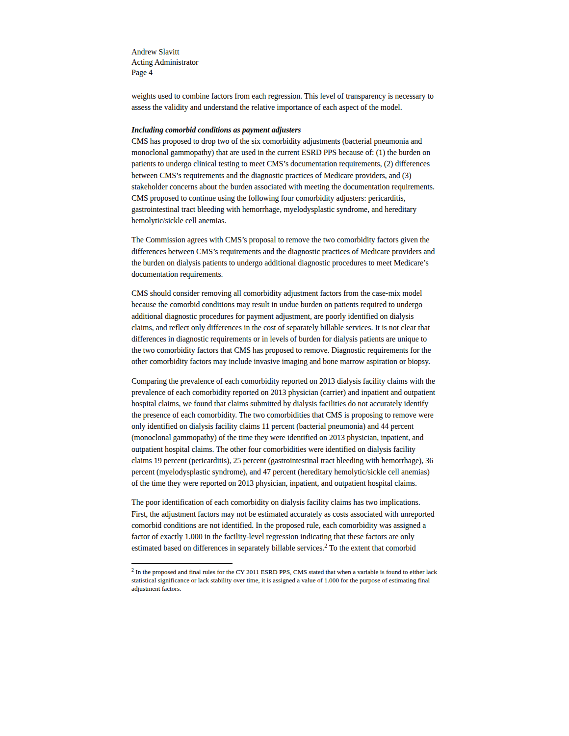Andrew Slavitt
Acting Administrator
Page 4
weights used to combine factors from each regression. This level of transparency is necessary to assess the validity and understand the relative importance of each aspect of the model.
Including comorbid conditions as payment adjusters
CMS has proposed to drop two of the six comorbidity adjustments (bacterial pneumonia and monoclonal gammopathy) that are used in the current ESRD PPS because of: (1) the burden on patients to undergo clinical testing to meet CMS’s documentation requirements, (2) differences between CMS’s requirements and the diagnostic practices of Medicare providers, and (3) stakeholder concerns about the burden associated with meeting the documentation requirements. CMS proposed to continue using the following four comorbidity adjusters: pericarditis, gastrointestinal tract bleeding with hemorrhage, myelodysplastic syndrome, and hereditary hemolytic/sickle cell anemias.
The Commission agrees with CMS’s proposal to remove the two comorbidity factors given the differences between CMS’s requirements and the diagnostic practices of Medicare providers and the burden on dialysis patients to undergo additional diagnostic procedures to meet Medicare’s documentation requirements.
CMS should consider removing all comorbidity adjustment factors from the case-mix model because the comorbid conditions may result in undue burden on patients required to undergo additional diagnostic procedures for payment adjustment, are poorly identified on dialysis claims, and reflect only differences in the cost of separately billable services. It is not clear that differences in diagnostic requirements or in levels of burden for dialysis patients are unique to the two comorbidity factors that CMS has proposed to remove. Diagnostic requirements for the other comorbidity factors may include invasive imaging and bone marrow aspiration or biopsy.
Comparing the prevalence of each comorbidity reported on 2013 dialysis facility claims with the prevalence of each comorbidity reported on 2013 physician (carrier) and inpatient and outpatient hospital claims, we found that claims submitted by dialysis facilities do not accurately identify the presence of each comorbidity. The two comorbidities that CMS is proposing to remove were only identified on dialysis facility claims 11 percent (bacterial pneumonia) and 44 percent (monoclonal gammopathy) of the time they were identified on 2013 physician, inpatient, and outpatient hospital claims. The other four comorbidities were identified on dialysis facility claims 19 percent (pericarditis), 25 percent (gastrointestinal tract bleeding with hemorrhage), 36 percent (myelodysplastic syndrome), and 47 percent (hereditary hemolytic/sickle cell anemias) of the time they were reported on 2013 physician, inpatient, and outpatient hospital claims.
The poor identification of each comorbidity on dialysis facility claims has two implications. First, the adjustment factors may not be estimated accurately as costs associated with unreported comorbid conditions are not identified. In the proposed rule, each comorbidity was assigned a factor of exactly 1.000 in the facility-level regression indicating that these factors are only estimated based on differences in separately billable services.2 To the extent that comorbid
2 In the proposed and final rules for the CY 2011 ESRD PPS, CMS stated that when a variable is found to either lack statistical significance or lack stability over time, it is assigned a value of 1.000 for the purpose of estimating final adjustment factors.